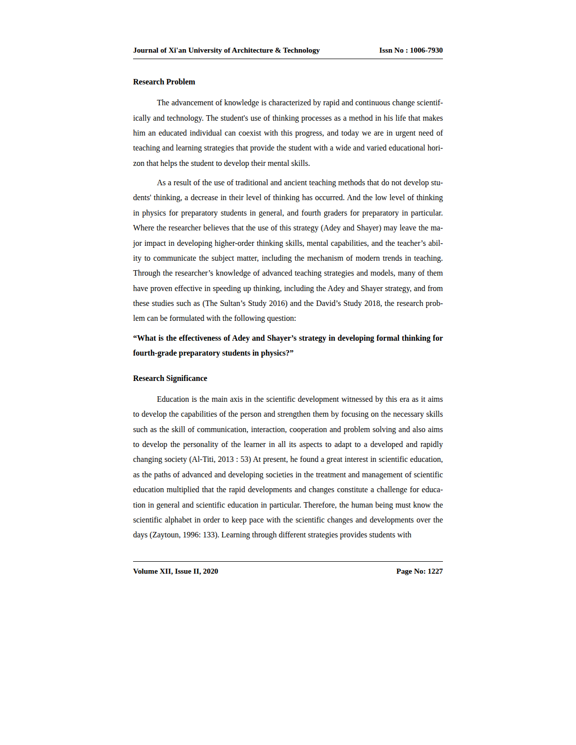Journal of Xi'an University of Architecture & Technology Issn No : 1006-7930
Research Problem
The advancement of knowledge is characterized by rapid and continuous change scientifically and technology. The student's use of thinking processes as a method in his life that makes him an educated individual can coexist with this progress, and today we are in urgent need of teaching and learning strategies that provide the student with a wide and varied educational horizon that helps the student to develop their mental skills.
As a result of the use of traditional and ancient teaching methods that do not develop students' thinking, a decrease in their level of thinking has occurred. And the low level of thinking in physics for preparatory students in general, and fourth graders for preparatory in particular. Where the researcher believes that the use of this strategy (Adey and Shayer) may leave the major impact in developing higher-order thinking skills, mental capabilities, and the teacher’s ability to communicate the subject matter, including the mechanism of modern trends in teaching. Through the researcher’s knowledge of advanced teaching strategies and models, many of them have proven effective in speeding up thinking, including the Adey and Shayer strategy, and from these studies such as (The Sultan’s Study 2016) and the David’s Study 2018, the research problem can be formulated with the following question:
“What is the effectiveness of Adey and Shayer’s strategy in developing formal thinking for fourth-grade preparatory students in physics?”
Research Significance
Education is the main axis in the scientific development witnessed by this era as it aims to develop the capabilities of the person and strengthen them by focusing on the necessary skills such as the skill of communication, interaction, cooperation and problem solving and also aims to develop the personality of the learner in all its aspects to adapt to a developed and rapidly changing society (Al-Titi, 2013 : 53) At present, he found a great interest in scientific education, as the paths of advanced and developing societies in the treatment and management of scientific education multiplied that the rapid developments and changes constitute a challenge for education in general and scientific education in particular. Therefore, the human being must know the scientific alphabet in order to keep pace with the scientific changes and developments over the days (Zaytoun, 1996: 133). Learning through different strategies provides students with
Volume XII, Issue II, 2020 Page No: 1227